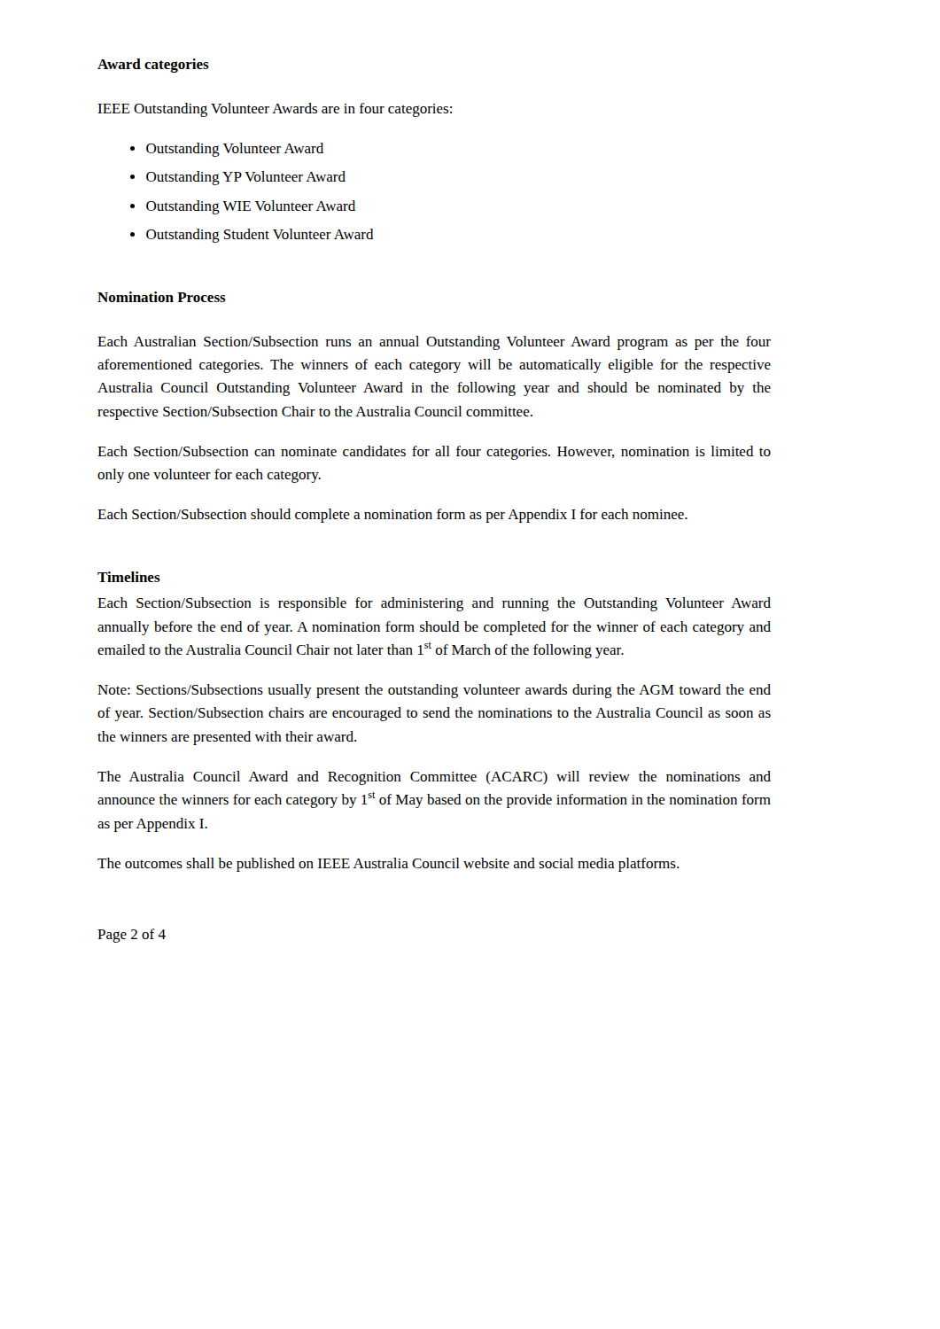Award categories
IEEE Outstanding Volunteer Awards are in four categories:
Outstanding Volunteer Award
Outstanding YP Volunteer Award
Outstanding WIE Volunteer Award
Outstanding Student Volunteer Award
Nomination Process
Each Australian Section/Subsection runs an annual Outstanding Volunteer Award program as per the four aforementioned categories. The winners of each category will be automatically eligible for the respective Australia Council Outstanding Volunteer Award in the following year and should be nominated by the respective Section/Subsection Chair to the Australia Council committee.
Each Section/Subsection can nominate candidates for all four categories. However, nomination is limited to only one volunteer for each category.
Each Section/Subsection should complete a nomination form as per Appendix I for each nominee.
Timelines
Each Section/Subsection is responsible for administering and running the Outstanding Volunteer Award annually before the end of year. A nomination form should be completed for the winner of each category and emailed to the Australia Council Chair not later than 1st of March of the following year.
Note: Sections/Subsections usually present the outstanding volunteer awards during the AGM toward the end of year. Section/Subsection chairs are encouraged to send the nominations to the Australia Council as soon as the winners are presented with their award.
The Australia Council Award and Recognition Committee (ACARC) will review the nominations and announce the winners for each category by 1st of May based on the provide information in the nomination form as per Appendix I.
The outcomes shall be published on IEEE Australia Council website and social media platforms.
Page 2 of 4